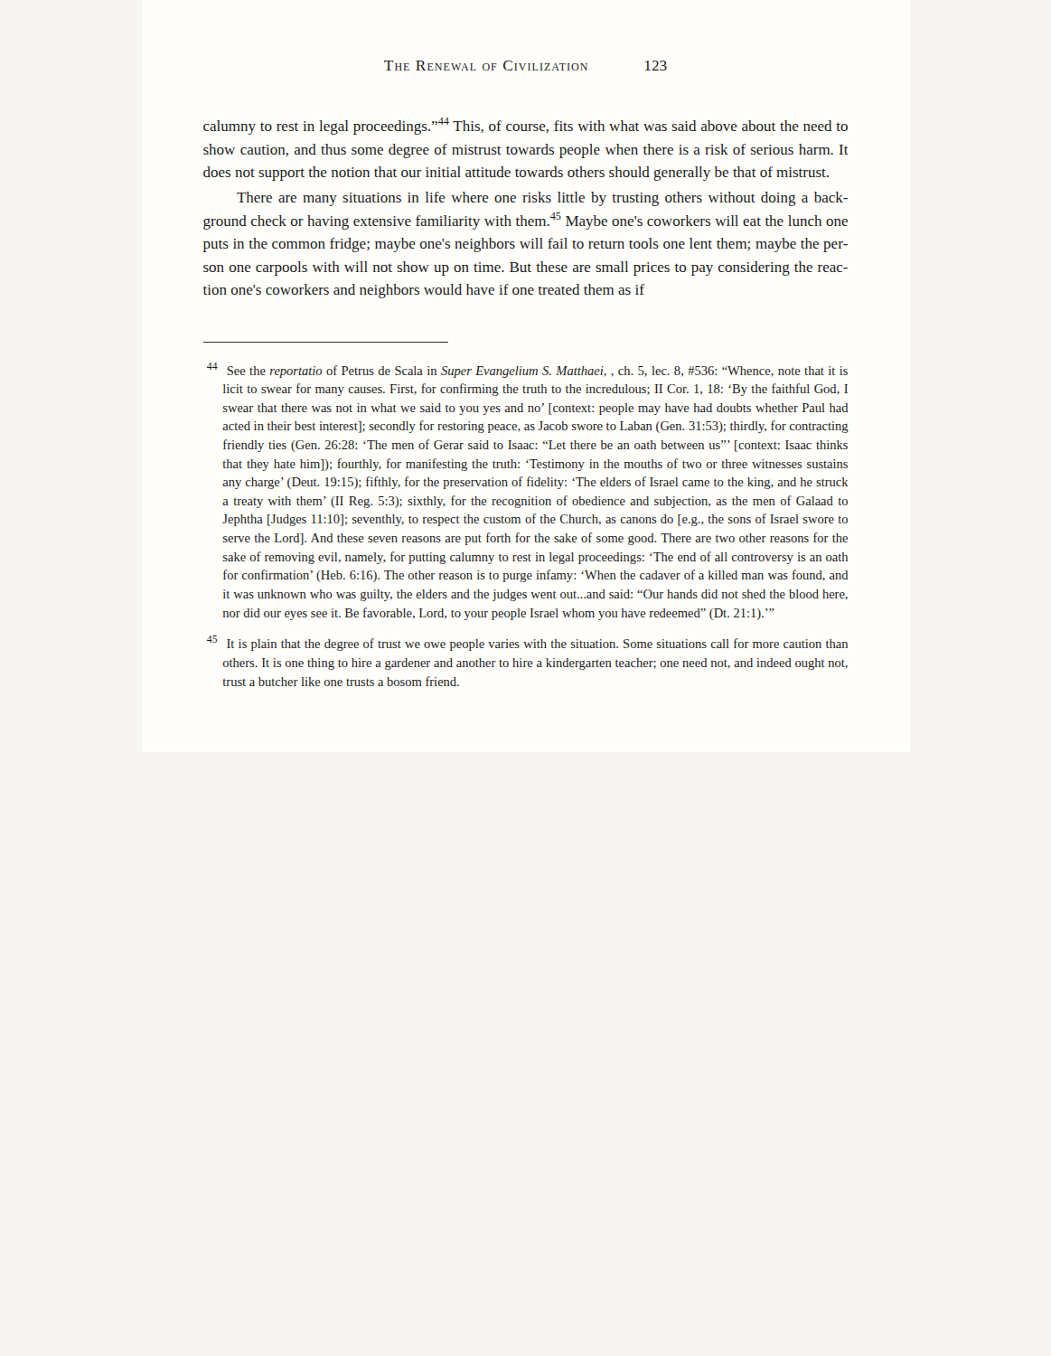The Renewal of Civilization 123
calumny to rest in legal proceedings.”44 This, of course, fits with what was said above about the need to show caution, and thus some degree of mistrust towards people when there is a risk of serious harm. It does not support the notion that our initial attitude towards others should generally be that of mistrust.
There are many situations in life where one risks little by trusting others without doing a background check or having extensive familiarity with them.45 Maybe one's coworkers will eat the lunch one puts in the common fridge; maybe one's neighbors will fail to return tools one lent them; maybe the person one carpools with will not show up on time. But these are small prices to pay considering the reaction one's coworkers and neighbors would have if one treated them as if
44 See the reportatio of Petrus de Scala in Super Evangelium S. Matthaei, , ch. 5, lec. 8, #536: “Whence, note that it is licit to swear for many causes. First, for confirming the truth to the incredulous; II Cor. 1, 18: ‘By the faithful God, I swear that there was not in what we said to you yes and no’ [context: people may have had doubts whether Paul had acted in their best interest]; secondly for restoring peace, as Jacob swore to Laban (Gen. 31:53); thirdly, for contracting friendly ties (Gen. 26:28: ‘The men of Gerar said to Isaac: “Let there be an oath between us”’ [context: Isaac thinks that they hate him]); fourthly, for manifesting the truth: ‘Testimony in the mouths of two or three witnesses sustains any charge’ (Deut. 19:15); fifthly, for the preservation of fidelity: ‘The elders of Israel came to the king, and he struck a treaty with them’ (II Reg. 5:3); sixthly, for the recognition of obedience and subjection, as the men of Galaad to Jephtha [Judges 11:10]; seventhly, to respect the custom of the Church, as canons do [e.g., the sons of Israel swore to serve the Lord]. And these seven reasons are put forth for the sake of some good. There are two other reasons for the sake of removing evil, namely, for putting calumny to rest in legal proceedings: ‘The end of all controversy is an oath for confirmation’ (Heb. 6:16). The other reason is to purge infamy: ‘When the cadaver of a killed man was found, and it was unknown who was guilty, the elders and the judges went out...and said: “Our hands did not shed the blood here, nor did our eyes see it. Be favorable, Lord, to your people Israel whom you have redeemed” (Dt. 21:1).’”
45 It is plain that the degree of trust we owe people varies with the situation. Some situations call for more caution than others. It is one thing to hire a gardener and another to hire a kindergarten teacher; one need not, and indeed ought not, trust a butcher like one trusts a bosom friend.